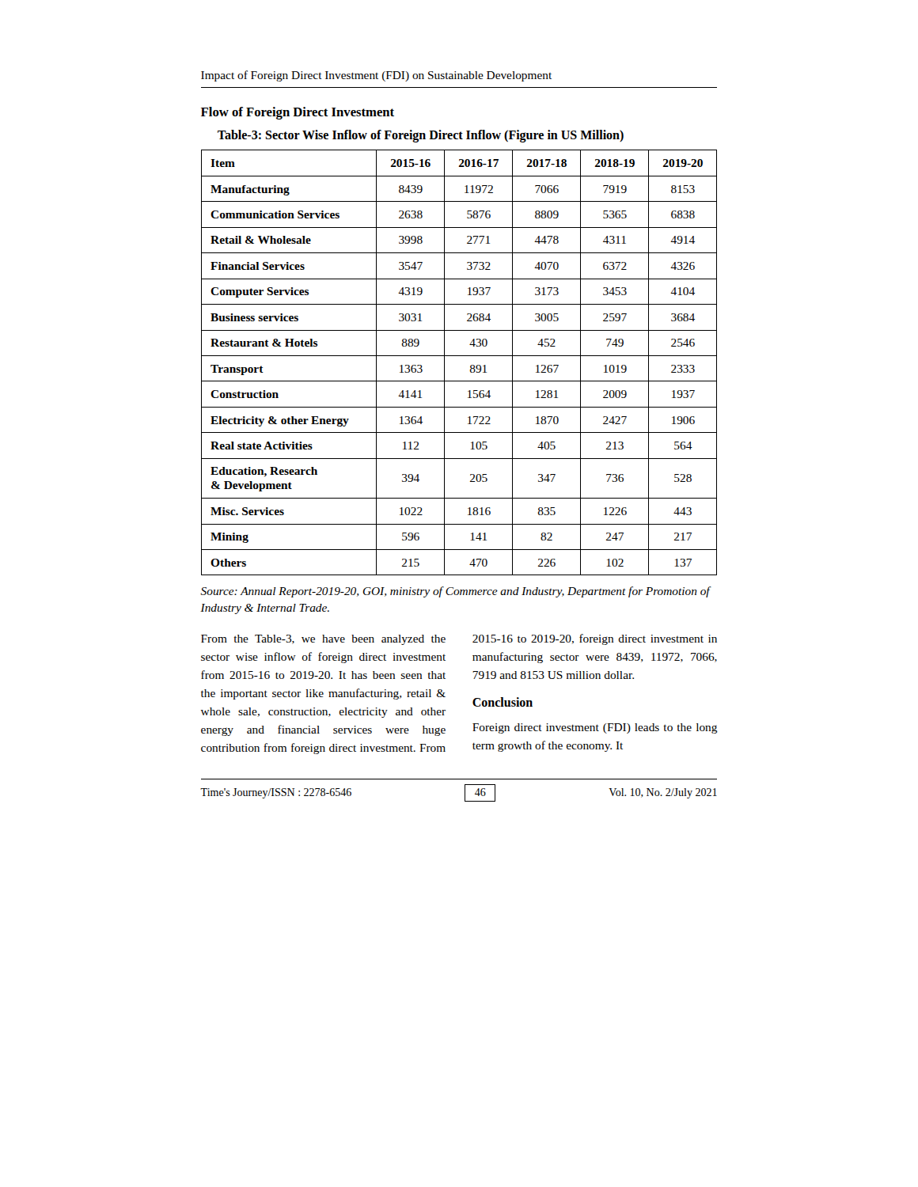Impact of Foreign Direct Investment (FDI) on Sustainable Development
Flow of Foreign Direct Investment
Table-3: Sector Wise Inflow of Foreign Direct Inflow (Figure in US Million)
| Item | 2015-16 | 2016-17 | 2017-18 | 2018-19 | 2019-20 |
| --- | --- | --- | --- | --- | --- |
| Manufacturing | 8439 | 11972 | 7066 | 7919 | 8153 |
| Communication Services | 2638 | 5876 | 8809 | 5365 | 6838 |
| Retail & Wholesale | 3998 | 2771 | 4478 | 4311 | 4914 |
| Financial Services | 3547 | 3732 | 4070 | 6372 | 4326 |
| Computer Services | 4319 | 1937 | 3173 | 3453 | 4104 |
| Business services | 3031 | 2684 | 3005 | 2597 | 3684 |
| Restaurant & Hotels | 889 | 430 | 452 | 749 | 2546 |
| Transport | 1363 | 891 | 1267 | 1019 | 2333 |
| Construction | 4141 | 1564 | 1281 | 2009 | 1937 |
| Electricity & other Energy | 1364 | 1722 | 1870 | 2427 | 1906 |
| Real state Activities | 112 | 105 | 405 | 213 | 564 |
| Education, Research & Development | 394 | 205 | 347 | 736 | 528 |
| Misc. Services | 1022 | 1816 | 835 | 1226 | 443 |
| Mining | 596 | 141 | 82 | 247 | 217 |
| Others | 215 | 470 | 226 | 102 | 137 |
Source: Annual Report-2019-20, GOI, ministry of Commerce and Industry, Department for Promotion of Industry & Internal Trade.
From the Table-3, we have been analyzed the sector wise inflow of foreign direct investment from 2015-16 to 2019-20. It has been seen that the important sector like manufacturing, retail & whole sale, construction, electricity and other energy and financial services were huge contribution from foreign direct investment. From 2015-16 to 2019-20, foreign direct investment in manufacturing sector were 8439, 11972, 7066, 7919 and 8153 US million dollar.
Conclusion
Foreign direct investment (FDI) leads to the long term growth of the economy. It
Time's Journey/ISSN : 2278-6546 46 Vol. 10, No. 2/July 2021